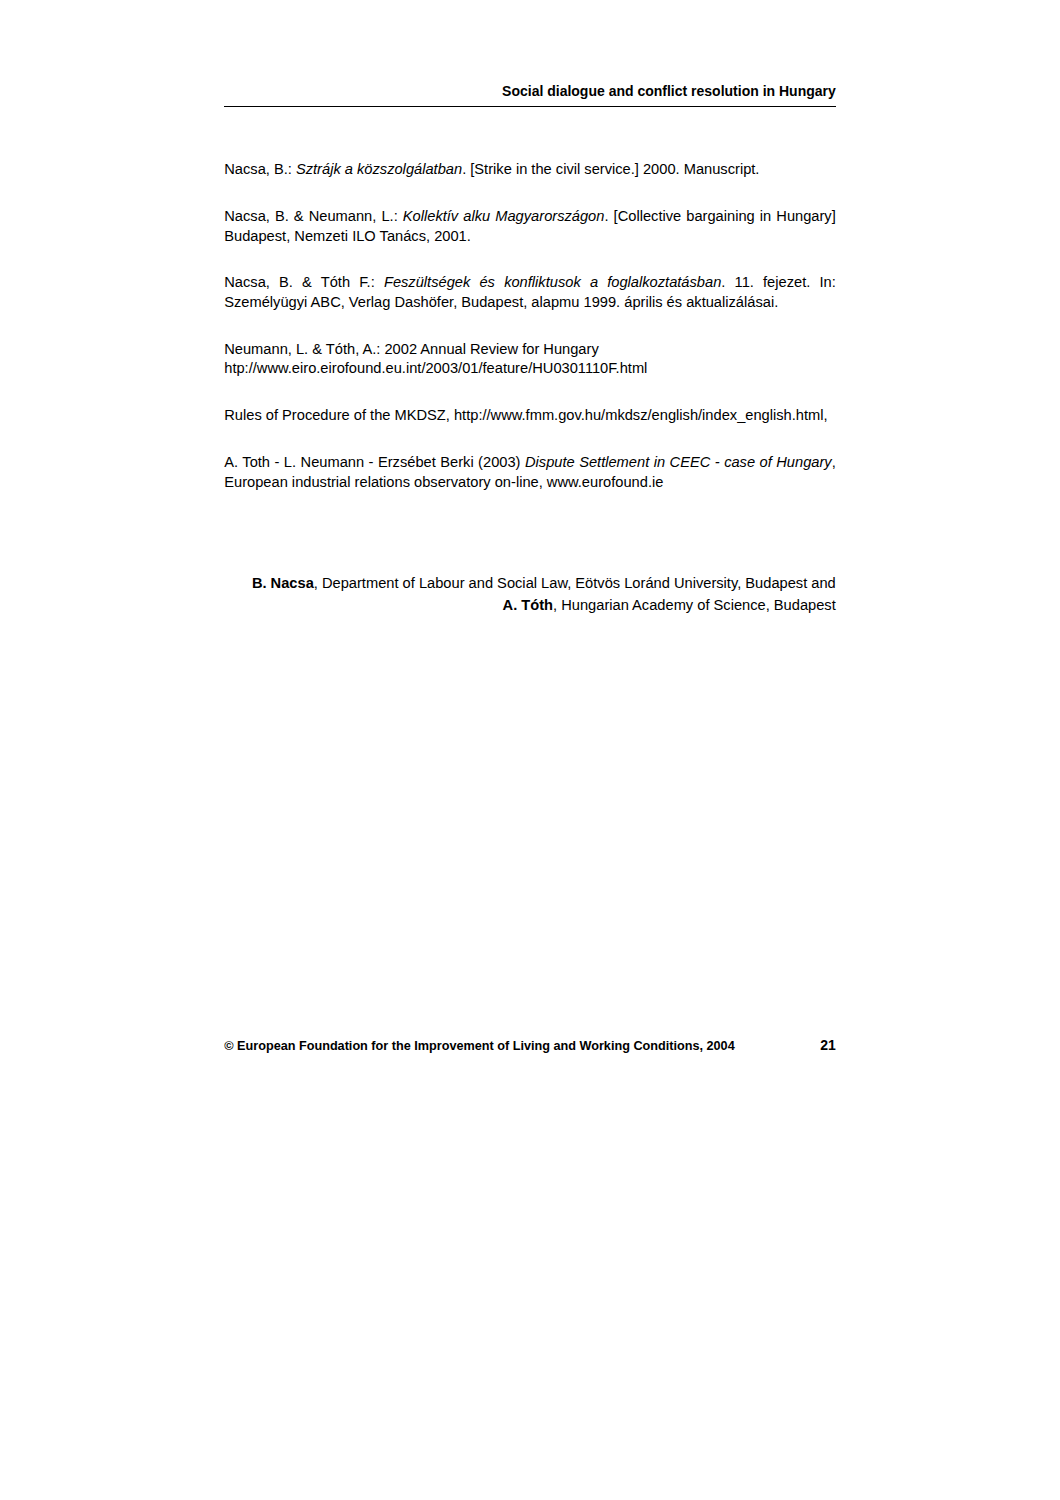Social dialogue and conflict resolution in Hungary
Nacsa, B.: Sztrájk a közszolgálatban. [Strike in the civil service.] 2000. Manuscript.
Nacsa, B. & Neumann, L.: Kollektív alku Magyarországon. [Collective bargaining in Hungary] Budapest, Nemzeti ILO Tanács, 2001.
Nacsa, B. & Tóth F.: Feszültségek és konfliktusok a foglalkoztatásban. 11. fejezet. In: Személyügyi ABC, Verlag Dashöfer, Budapest, alapmu 1999. április és aktualizálásai.
Neumann, L. & Tóth, A.: 2002 Annual Review for Hungary
htp://www.eiro.eirofound.eu.int/2003/01/feature/HU0301110F.html
Rules of Procedure of the MKDSZ, http://www.fmm.gov.hu/mkdsz/english/index_english.html,
A. Toth - L. Neumann - Erzsébet Berki (2003) Dispute Settlement in CEEC - case of Hungary, European industrial relations observatory on-line, www.eurofound.ie
B. Nacsa, Department of Labour and Social Law, Eötvös Loránd University, Budapest and
A. Tóth, Hungarian Academy of Science, Budapest
© European Foundation for the Improvement of Living and Working Conditions, 2004
21